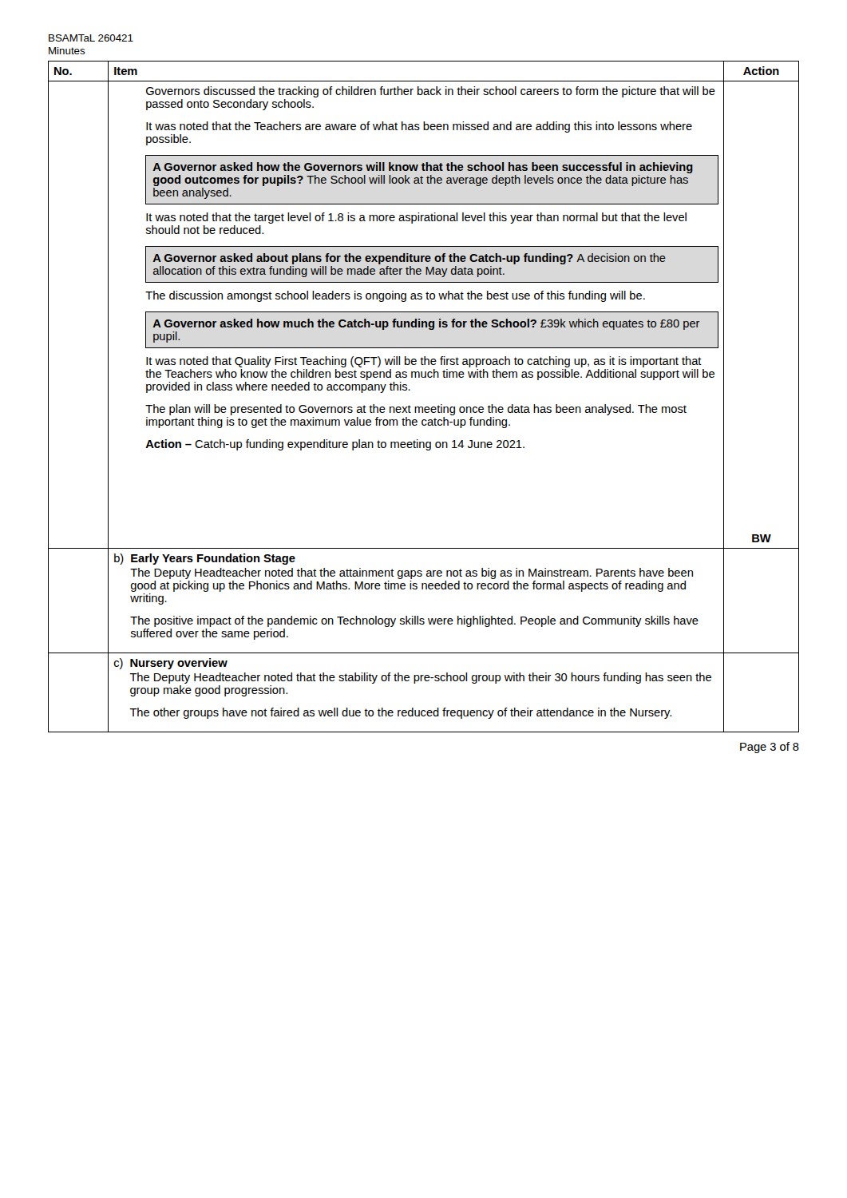BSAMTaL 260421
Minutes
| No. | Item | Action |
| --- | --- | --- |
| | Governors discussed the tracking of children further back in their school careers to form the picture that will be passed onto Secondary schools. It was noted that the Teachers are aware of what has been missed and are adding this into lessons where possible. A Governor asked how the Governors will know that the school has been successful in achieving good outcomes for pupils? The School will look at the average depth levels once the data picture has been analysed. It was noted that the target level of 1.8 is a more aspirational level this year than normal but that the level should not be reduced. A Governor asked about plans for the expenditure of the Catch-up funding? A decision on the allocation of this extra funding will be made after the May data point. The discussion amongst school leaders is ongoing as to what the best use of this funding will be. A Governor asked how much the Catch-up funding is for the School? £39k which equates to £80 per pupil. It was noted that Quality First Teaching (QFT) will be the first approach to catching up, as it is important that the Teachers who know the children best spend as much time with them as possible. Additional support will be provided in class where needed to accompany this. The plan will be presented to Governors at the next meeting once the data has been analysed. The most important thing is to get the maximum value from the catch-up funding. Action – Catch-up funding expenditure plan to meeting on 14 June 2021. | BW |
| | b) Early Years Foundation Stage The Deputy Headteacher noted that the attainment gaps are not as big as in Mainstream. Parents have been good at picking up the Phonics and Maths. More time is needed to record the formal aspects of reading and writing. The positive impact of the pandemic on Technology skills were highlighted. People and Community skills have suffered over the same period. | |
| | c) Nursery overview The Deputy Headteacher noted that the stability of the pre-school group with their 30 hours funding has seen the group make good progression. The other groups have not faired as well due to the reduced frequency of their attendance in the Nursery. | |
Page 3 of 8